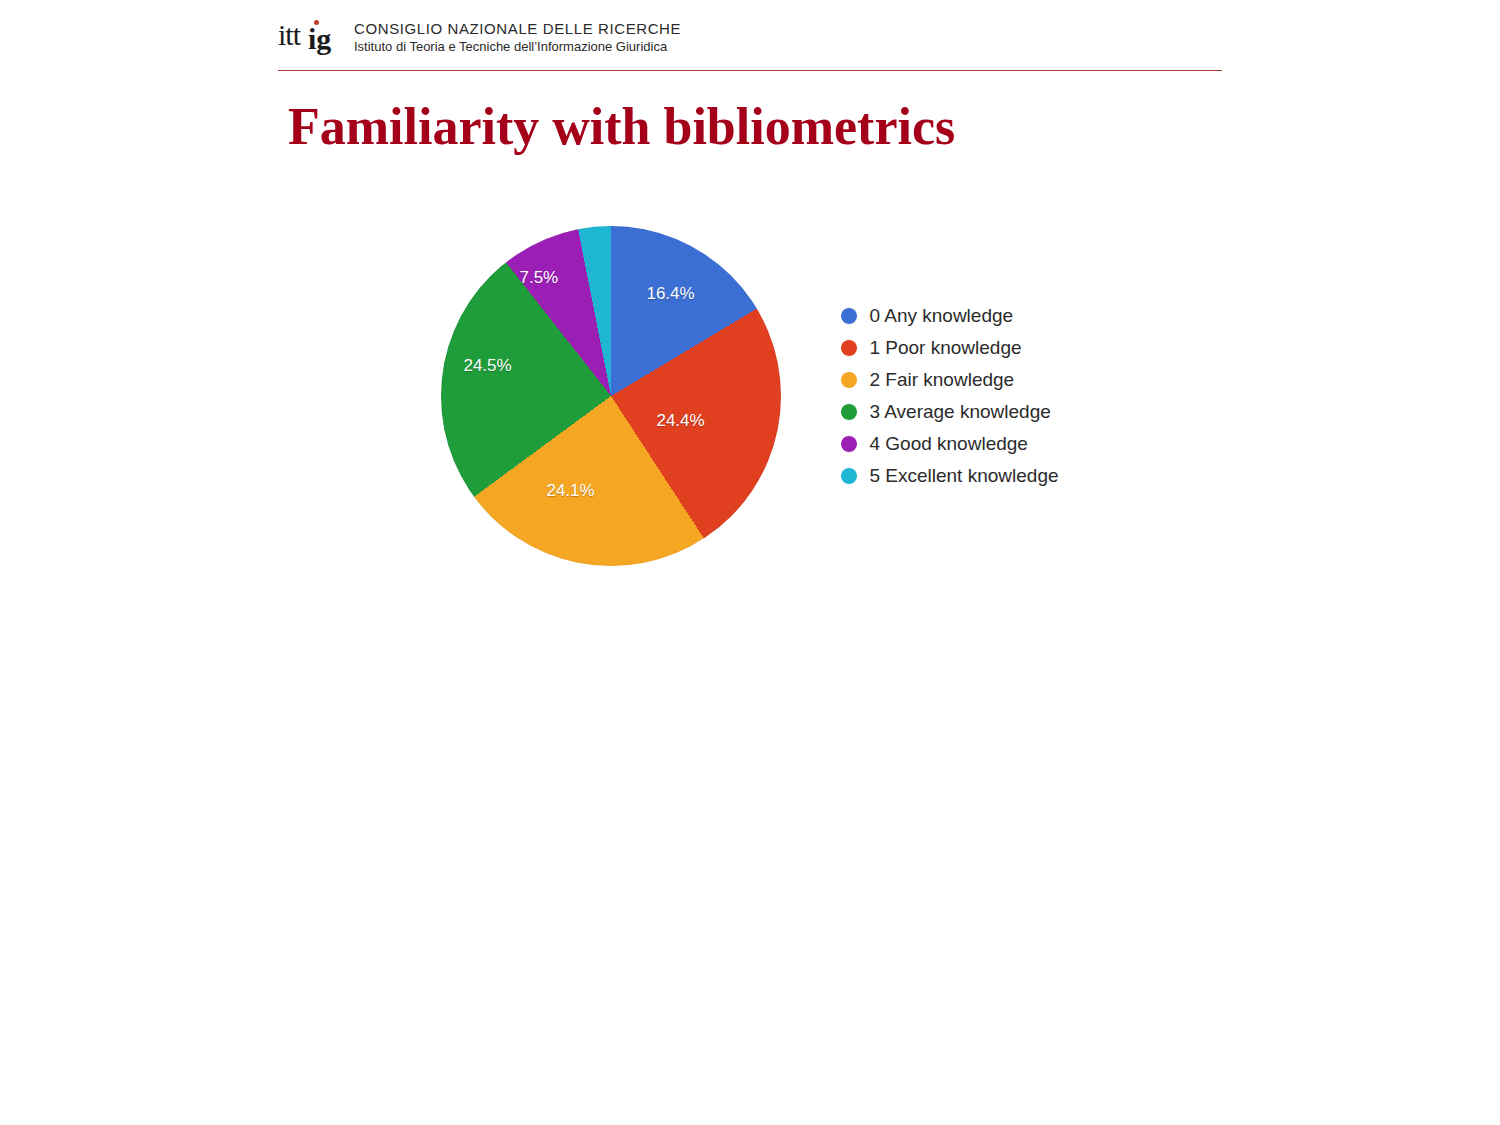itt ig
CONSIGLIO NAZIONALE DELLE RICERCHE
Istituto di Teoria e Tecniche dell’Informazione Giuridica
Familiarity with bibliometrics
16.4% 24.4% 24.1% 24.5% 7.5%
0 Any knowledge
1 Poor knowledge
2 Fair knowledge
3 Average knowledge
4 Good knowledge
5 Excellent knowledge